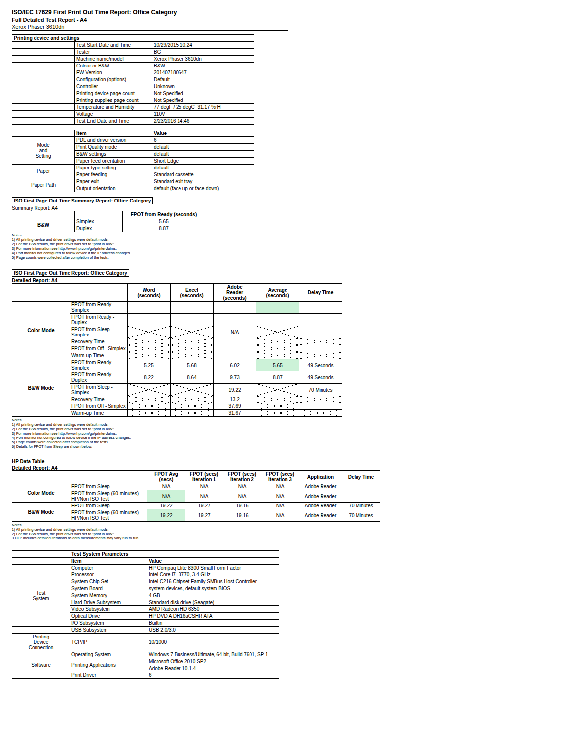ISO/IEC 17629 First Print Out Time Report: Office Category
Full Detailed Test Report - A4
Xerox Phaser 3610dn
| Printing device and settings |
| | Test Start Date and Time | 10/29/2015 10:24 |
| | Tester | BG |
| | Machine name/model | Xerox Phaser 3610dn |
| | Colour or B&W | B&W |
| | FW Version | 201407180647 |
| | Configuration (options) | Default |
| | Controller | Unknown |
| | Printing device page count | Not Specified |
| | Printing supplies page count | Not Specified |
| | Temperature and Humidity | 77 degF / 25 degC 31.17 %rH |
| | Voltage | 110V |
| | Test End Date and Time | 2/23/2016 14:46 |
| | Item | Value |
| Mode and Setting | PDL and driver version | 6 |
| Print Quality mode | default |
| B&W settings | default |
| Paper feed orientation | Short Edge |
| Paper | Paper type setting | default |
| Paper feeding | Standard cassette |
| Paper Path | Paper exit | Standard exit tray |
| Output orientation | default (face up or face down) |
| ISO First Page Out Time Summary Report: Office Category |
Summary Report: A4
| | | FPOT from Ready (seconds) |
| B&W | Simplex | 5.65 |
| Duplex | 8.87 |
Notes
1) All printing device and driver settings were default mode.
2) For the B/W results, the print driver was set to "print in B/W".
3) For more information see http://www.hp.com/go/printerclaims.
4) Port monitor not configured to follow device if the IP address changes.
5) Page counts were collected after completion of the tests.
| ISO First Page Out Time Report: Office Category |
Detailed Report: A4
| | | Word (seconds) | Excel (seconds) | Adobe Reader (seconds) | Average (seconds) | Delay Time |
| Color Mode | FPOT from Ready - Simplex | | | | | |
| FPOT from Ready - Duplex | | | | | |
| FPOT from Sleep - Simplex | | | N/A | | |
| Recovery Time | | | | | |
| FPOT from Off - Simplex | | | | | |
| Warm-up Time | | | | | |
| B&W Mode | FPOT from Ready - Simplex | 5.25 | 5.68 | 6.02 | 5.65 | 49 Seconds |
| FPOT from Ready - Duplex | 8.22 | 8.64 | 9.73 | 8.87 | 49 Seconds |
| FPOT from Sleep - Simplex | | | 19.22 | | 70 Minutes |
| Recovery Time | | | 13.2 | | |
| FPOT from Off - Simplex | | | 37.69 | | |
| Warm-up Time | | | 31.67 | | |
Notes
1) All printing device and driver settings were default mode.
2) For the B/W results, the print driver was set to "print in B/W".
3) For more information see http://www.hp.com/go/printerclaims.
4) Port monitor not configured to follow device if the IP address changes.
5) Page counts were collected after completion of the tests.
6) Details for FPOT from Sleep are shown below.
HP Data Table
Detailed Report: A4
| | | FPOT Avg (secs) | FPOT (secs) Iteration 1 | FPOT (secs) Iteration 2 | FPOT (secs) Iteration 3 | Application | Delay Time |
| Color Mode | FPOT from Sleep | N/A | N/A | N/A | N/A | Adobe Reader | |
| FPOT from Sleep (60 minutes) HP/Non ISO Test | N/A | N/A | N/A | N/A | Adobe Reader | |
| B&W Mode | FPOT from Sleep | 19.22 | 19.27 | 19.16 | N/A | Adobe Reader | 70 Minutes |
| FPOT from Sleep (60 minutes) HP/Non ISO Test | 19.22 | 19.27 | 19.16 | N/A | Adobe Reader | 70 Minutes |
Notes
1) All printing device and driver settings were default mode.
2) For the B/W results, the print driver was set to "print in B/W".
3 DLP includes detailed iterations as data measurements may vary run to run.
| | Test System Parameters |
| | Item | Value |
| Test System | Computer | HP Compaq Elite 8300 Small Form Factor |
| Processor | Intel Core i7 -3770, 3.4 GHz |
| System Chip Set | Intel C216 Chipset Family SMBus Host Controller |
| System Board | system devices, default system BIOS |
| System Memory | 4 GB |
| Hard Drive Subsystem | Standard disk drive (Seagate) |
| Video Subsystem | AMD Radeon HD 6350 |
| Optical Drive | HP DVD A DH16aCSHR ATA |
| I/O Subsystem | Builtin |
| | USB Subsystem | USB 2.0/3.0 |
| Printing Device Connection | TCP/IP | 10/1000 |
| Software | Operating System | Windows 7 Business/Ultimate, 64 bit, Build 7601, SP 1 |
| Printing Applications | Microsoft Office 2010 SP2 |
| Adobe Reader 10.1.4 |
| Print Driver | 6 |